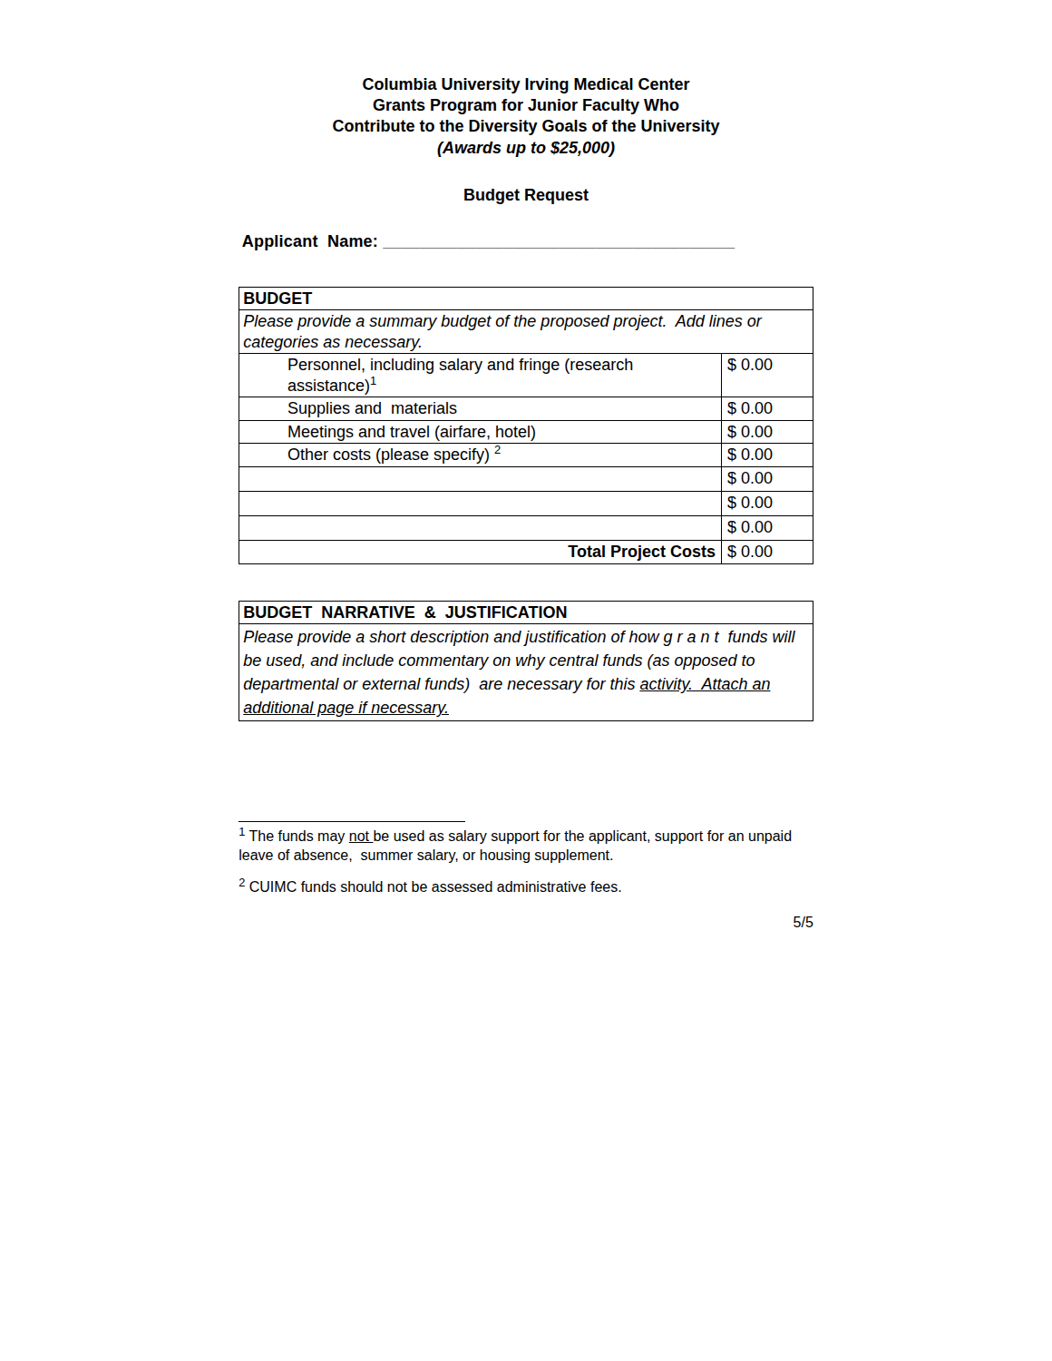Columbia University Irving Medical Center
Grants Program for Junior Faculty Who
Contribute to the Diversity Goals of the University
(Awards up to $25,000)
Budget Request
Applicant Name: ______________________________________
| BUDGET |
| Please provide a summary budget of the proposed project. Add lines or categories as necessary. |
| Personnel, including salary and fringe (research assistance) 1 | $ 0.00 |
| Supplies and materials | $ 0.00 |
| Meetings and travel (airfare, hotel) | $ 0.00 |
| Other costs (please specify) 2 | $ 0.00 |
| | $ 0.00 |
| | $ 0.00 |
| | $ 0.00 |
| Total Project Costs | $ 0.00 |
| BUDGET NARRATIVE & JUSTIFICATION |
| Please provide a short description and justification of how g r a n t funds will be used, and include commentary on why central funds (as opposed to departmental or external funds) are necessary for this activity. Attach an additional page if necessary. |
1 The funds may not be used as salary support for the applicant, support for an unpaid leave of absence, summer salary, or housing supplement.
2 CUIMC funds should not be assessed administrative fees.
5/5